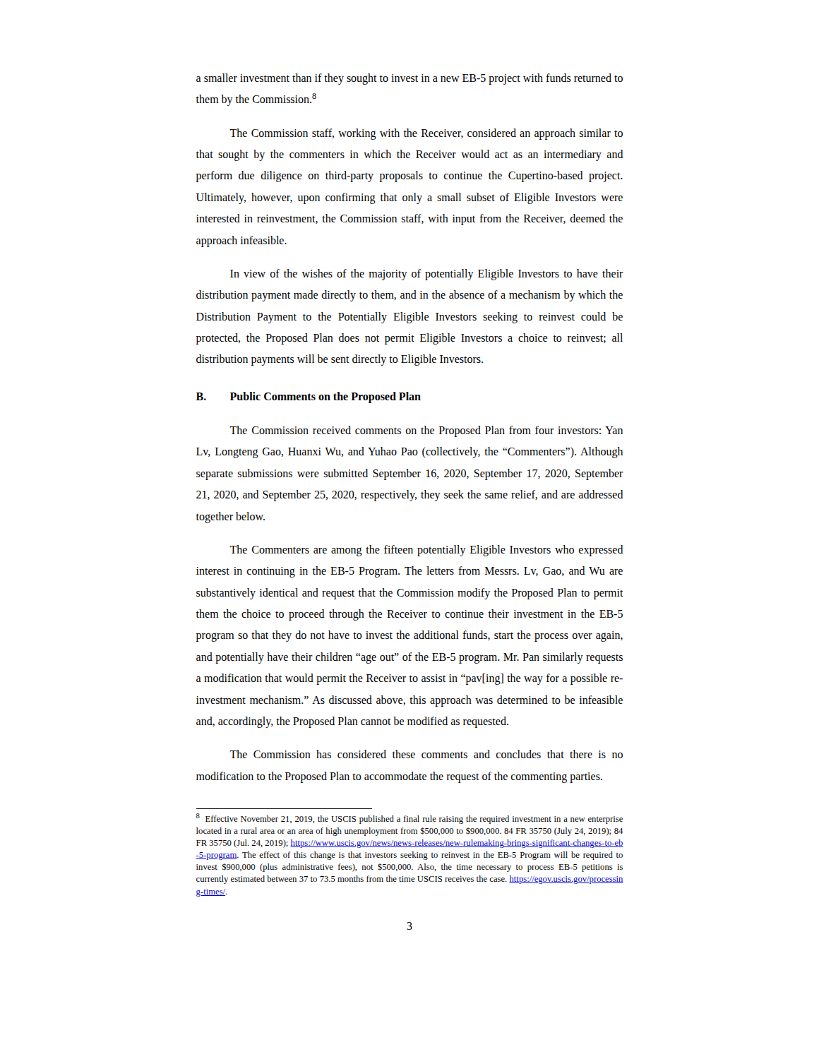a smaller investment than if they sought to invest in a new EB-5 project with funds returned to them by the Commission.8
The Commission staff, working with the Receiver, considered an approach similar to that sought by the commenters in which the Receiver would act as an intermediary and perform due diligence on third-party proposals to continue the Cupertino-based project. Ultimately, however, upon confirming that only a small subset of Eligible Investors were interested in reinvestment, the Commission staff, with input from the Receiver, deemed the approach infeasible.
In view of the wishes of the majority of potentially Eligible Investors to have their distribution payment made directly to them, and in the absence of a mechanism by which the Distribution Payment to the Potentially Eligible Investors seeking to reinvest could be protected, the Proposed Plan does not permit Eligible Investors a choice to reinvest; all distribution payments will be sent directly to Eligible Investors.
B. Public Comments on the Proposed Plan
The Commission received comments on the Proposed Plan from four investors: Yan Lv, Longteng Gao, Huanxi Wu, and Yuhao Pao (collectively, the “Commenters”). Although separate submissions were submitted September 16, 2020, September 17, 2020, September 21, 2020, and September 25, 2020, respectively, they seek the same relief, and are addressed together below.
The Commenters are among the fifteen potentially Eligible Investors who expressed interest in continuing in the EB-5 Program. The letters from Messrs. Lv, Gao, and Wu are substantively identical and request that the Commission modify the Proposed Plan to permit them the choice to proceed through the Receiver to continue their investment in the EB-5 program so that they do not have to invest the additional funds, start the process over again, and potentially have their children “age out” of the EB-5 program. Mr. Pan similarly requests a modification that would permit the Receiver to assist in “pav[ing] the way for a possible re-investment mechanism.” As discussed above, this approach was determined to be infeasible and, accordingly, the Proposed Plan cannot be modified as requested.
The Commission has considered these comments and concludes that there is no modification to the Proposed Plan to accommodate the request of the commenting parties.
8 Effective November 21, 2019, the USCIS published a final rule raising the required investment in a new enterprise located in a rural area or an area of high unemployment from $500,000 to $900,000. 84 FR 35750 (July 24, 2019); 84 FR 35750 (Jul. 24, 2019); https://www.uscis.gov/news/news-releases/new-rulemaking-brings-significant-changes-to-eb-5-program. The effect of this change is that investors seeking to reinvest in the EB-5 Program will be required to invest $900,000 (plus administrative fees), not $500,000. Also, the time necessary to process EB-5 petitions is currently estimated between 37 to 73.5 months from the time USCIS receives the case. https://egov.uscis.gov/processing-times/.
3